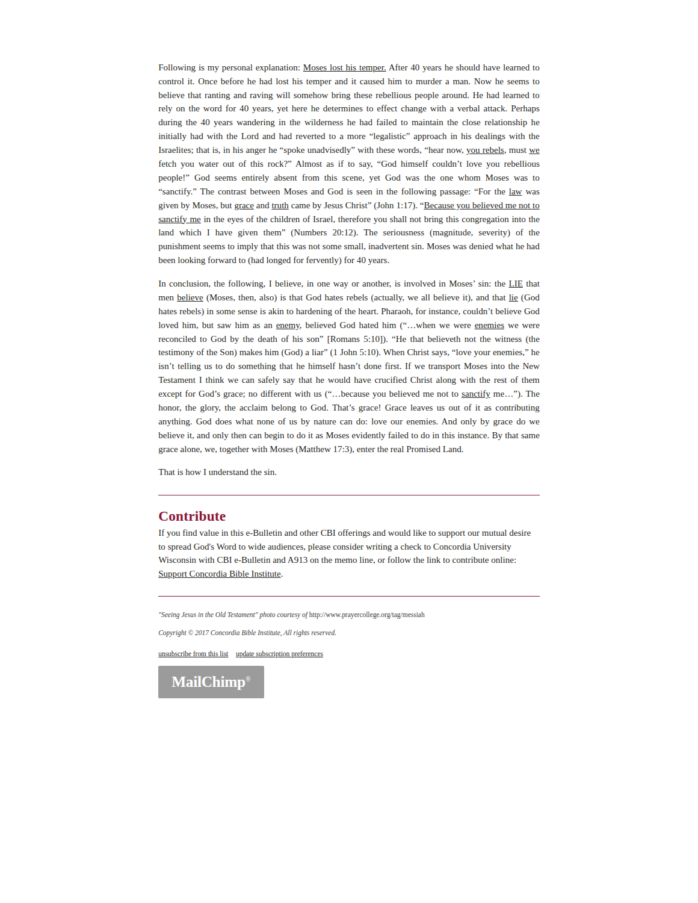Following is my personal explanation: Moses lost his temper. After 40 years he should have learned to control it. Once before he had lost his temper and it caused him to murder a man. Now he seems to believe that ranting and raving will somehow bring these rebellious people around. He had learned to rely on the word for 40 years, yet here he determines to effect change with a verbal attack. Perhaps during the 40 years wandering in the wilderness he had failed to maintain the close relationship he initially had with the Lord and had reverted to a more “legalistic” approach in his dealings with the Israelites; that is, in his anger he “spoke unadvisedly” with these words, “hear now, you rebels, must we fetch you water out of this rock?” Almost as if to say, “God himself couldn’t love you rebellious people!” God seems entirely absent from this scene, yet God was the one whom Moses was to “sanctify.” The contrast between Moses and God is seen in the following passage: “For the law was given by Moses, but grace and truth came by Jesus Christ” (John 1:17). “Because you believed me not to sanctify me in the eyes of the children of Israel, therefore you shall not bring this congregation into the land which I have given them” (Numbers 20:12). The seriousness (magnitude, severity) of the punishment seems to imply that this was not some small, inadvertent sin. Moses was denied what he had been looking forward to (had longed for fervently) for 40 years.
In conclusion, the following, I believe, in one way or another, is involved in Moses’ sin: the LIE that men believe (Moses, then, also) is that God hates rebels (actually, we all believe it), and that lie (God hates rebels) in some sense is akin to hardening of the heart. Pharaoh, for instance, couldn’t believe God loved him, but saw him as an enemy, believed God hated him (“…when we were enemies we were reconciled to God by the death of his son” [Romans 5:10]). “He that believeth not the witness (the testimony of the Son) makes him (God) a liar” (1 John 5:10). When Christ says, “love your enemies,” he isn’t telling us to do something that he himself hasn’t done first. If we transport Moses into the New Testament I think we can safely say that he would have crucified Christ along with the rest of them except for God’s grace; no different with us (“…because you believed me not to sanctify me…”). The honor, the glory, the acclaim belong to God. That’s grace! Grace leaves us out of it as contributing anything. God does what none of us by nature can do: love our enemies. And only by grace do we believe it, and only then can begin to do it as Moses evidently failed to do in this instance. By that same grace alone, we, together with Moses (Matthew 17:3), enter the real Promised Land.
That is how I understand the sin.
Contribute
If you find value in this e-Bulletin and other CBI offerings and would like to support our mutual desire to spread God's Word to wide audiences, please consider writing a check to Concordia University Wisconsin with CBI e-Bulletin and A913 on the memo line, or follow the link to contribute online: Support Concordia Bible Institute.
"Seeing Jesus in the Old Testament" photo courtesy of http://www.prayercollege.org/tag/messiah
Copyright © 2017 Concordia Bible Institute, All rights reserved.
unsubscribe from this list update subscription preferences
MailChimp®